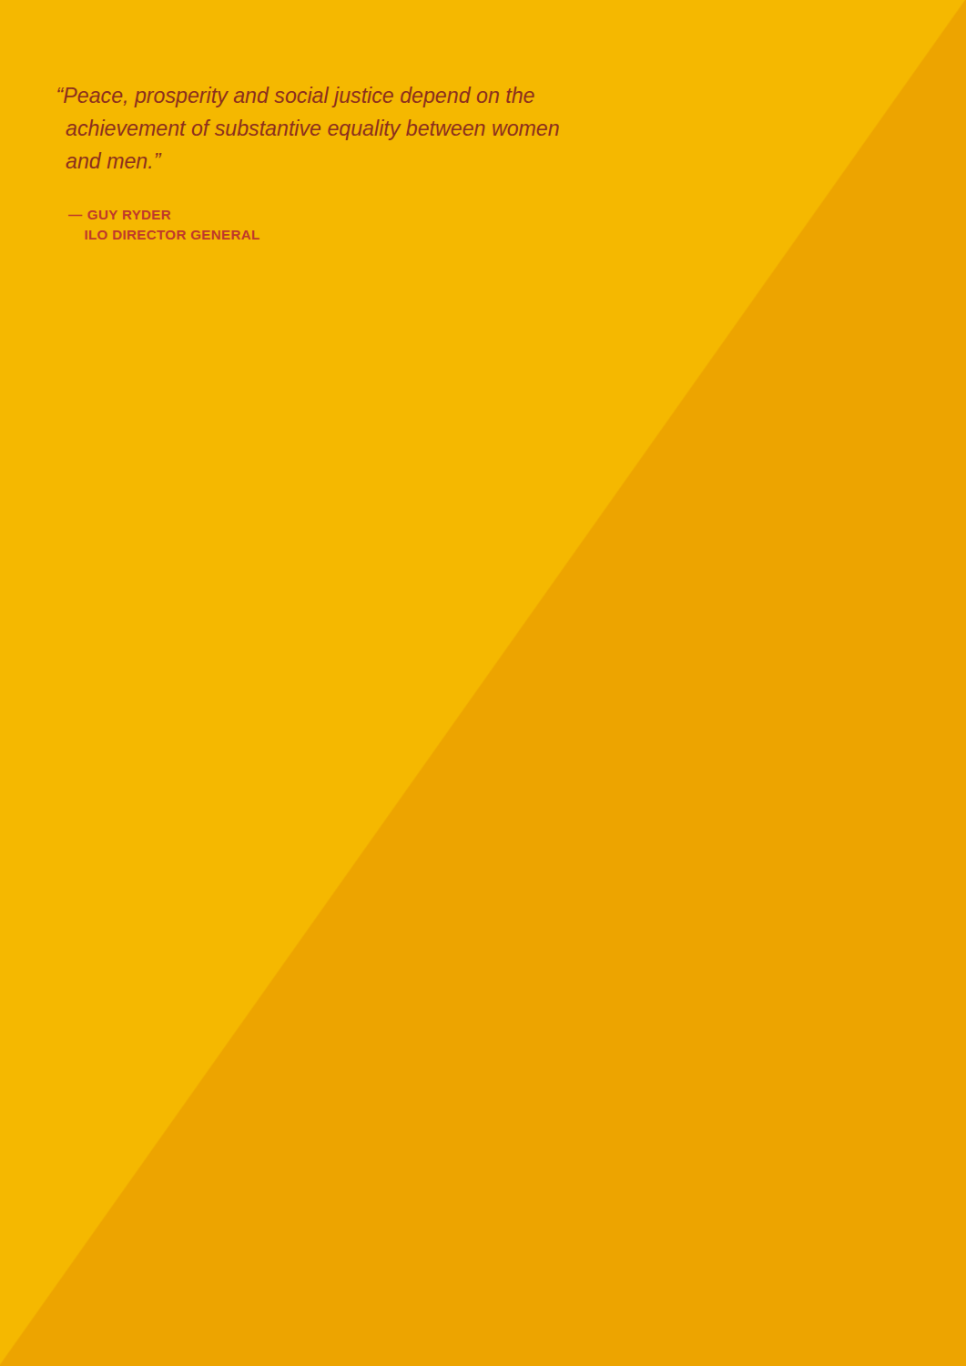“Peace, prosperity and social justice depend on the achievement of substantive equality between women and men.”
—Guy Ryder ILO Director General